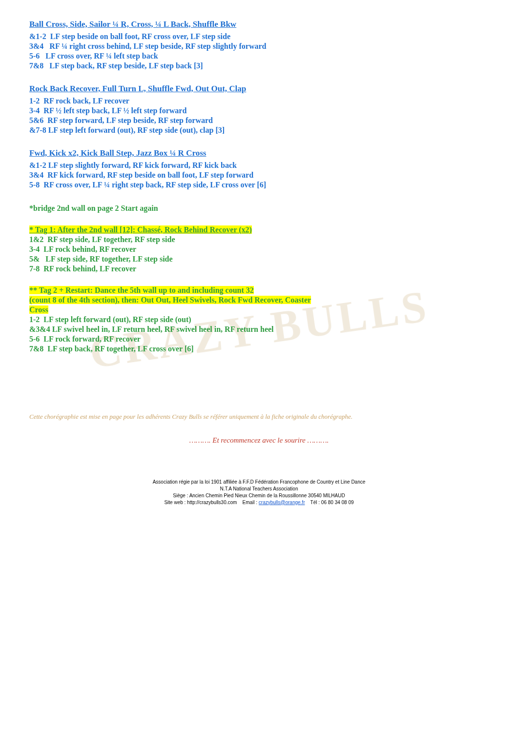CRAZY BULLS
Ball Cross, Side, Sailor ¼ R, Cross, ¼ L Back, Shuffle Bkw
&1-2 LF step beside on ball foot, RF cross over, LF step side
3&4 RF ¼ right cross behind, LF step beside, RF step slightly forward
5-6 LF cross over, RF ¼ left step back
7&8 LF step back, RF step beside, LF step back [3]
Rock Back Recover, Full Turn L, Shuffle Fwd, Out Out, Clap
1-2 RF rock back, LF recover
3-4 RF ½ left step back, LF ½ left step forward
5&6 RF step forward, LF step beside, RF step forward
&7-8 LF step left forward (out), RF step side (out), clap [3]
Fwd, Kick x2, Kick Ball Step, Jazz Box ¼ R Cross
&1-2 LF step slightly forward, RF kick forward, RF kick back
3&4 RF kick forward, RF step beside on ball foot, LF step forward
5-8 RF cross over, LF ¼ right step back, RF step side, LF cross over [6]
*bridge 2nd wall on page 2 Start again
* Tag 1: After the 2nd wall [12]: Chassé, Rock Behind Recover (x2)
1&2 RF step side, LF together, RF step side
3-4 LF rock behind, RF recover
5& LF step side, RF together, LF step side
7-8 RF rock behind, LF recover
** Tag 2 + Restart: Dance the 5th wall up to and including count 32
(count 8 of the 4th section), then: Out Out, Heel Swivels, Rock Fwd Recover, Coaster
Cross
1-2 LF step left forward (out), RF step side (out)
&3&4 LF swivel heel in, LF return heel, RF swivel heel in, RF return heel
5-6 LF rock forward, RF recover
7&8 LF step back, RF together, LF cross over [6]
Cette chorégraphie est mise en page pour les adhérents Crazy Bulls se référer uniquement à la fiche originale du chorégraphe.
………. Et recommencez avec le sourire ……….
Association régie par la loi 1901 affiliée à F.F.D Fédération Francophone de Country et Line Dance
N.T.A National Teachers Association
Siège : Ancien Chemin Pied Nieux Chemin de la Roussillonne 30540 MILHAUD
Site web : http://crazybulls30.com Email : crazybulls@orange.fr Tél : 06 80 34 08 09